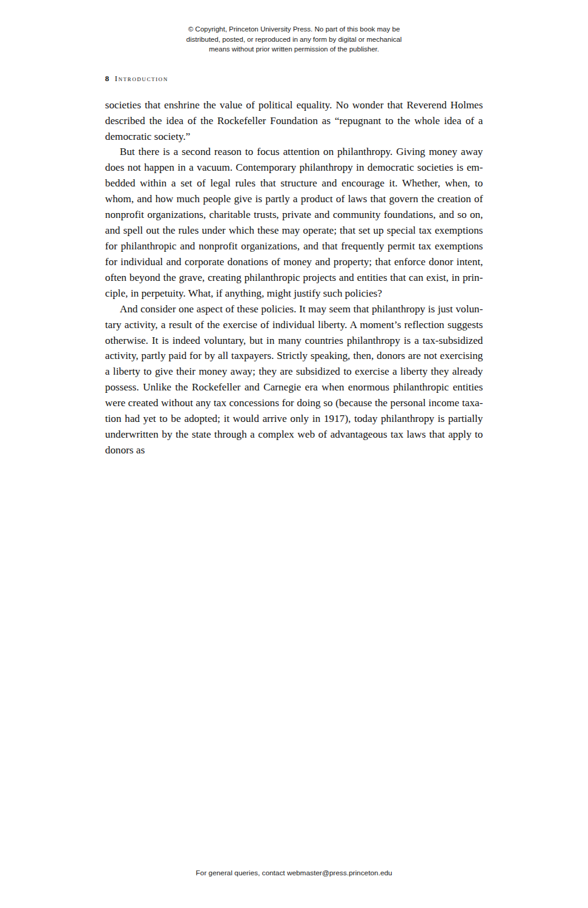© Copyright, Princeton University Press. No part of this book may be distributed, posted, or reproduced in any form by digital or mechanical means without prior written permission of the publisher.
8 Introduction
societies that enshrine the value of political equality. No wonder that Reverend Holmes described the idea of the Rockefeller Foundation as “repugnant to the whole idea of a democratic society.”
But there is a second reason to focus attention on philanthropy. Giving money away does not happen in a vacuum. Contemporary philanthropy in democratic societies is embedded within a set of legal rules that structure and encourage it. Whether, when, to whom, and how much people give is partly a product of laws that govern the creation of nonprofit organizations, charitable trusts, private and community foundations, and so on, and spell out the rules under which these may operate; that set up special tax exemptions for philanthropic and nonprofit organizations, and that frequently permit tax exemptions for individual and corporate donations of money and property; that enforce donor intent, often beyond the grave, creating philanthropic projects and entities that can exist, in principle, in perpetuity. What, if anything, might justify such policies?
And consider one aspect of these policies. It may seem that philanthropy is just voluntary activity, a result of the exercise of individual liberty. A moment’s reflection suggests otherwise. It is indeed voluntary, but in many countries philanthropy is a tax-subsidized activity, partly paid for by all taxpayers. Strictly speaking, then, donors are not exercising a liberty to give their money away; they are subsidized to exercise a liberty they already possess. Unlike the Rockefeller and Carnegie era when enormous philanthropic entities were created without any tax concessions for doing so (because the personal income taxation had yet to be adopted; it would arrive only in 1917), today philanthropy is partially underwritten by the state through a complex web of advantageous tax laws that apply to donors as
For general queries, contact webmaster@press.princeton.edu